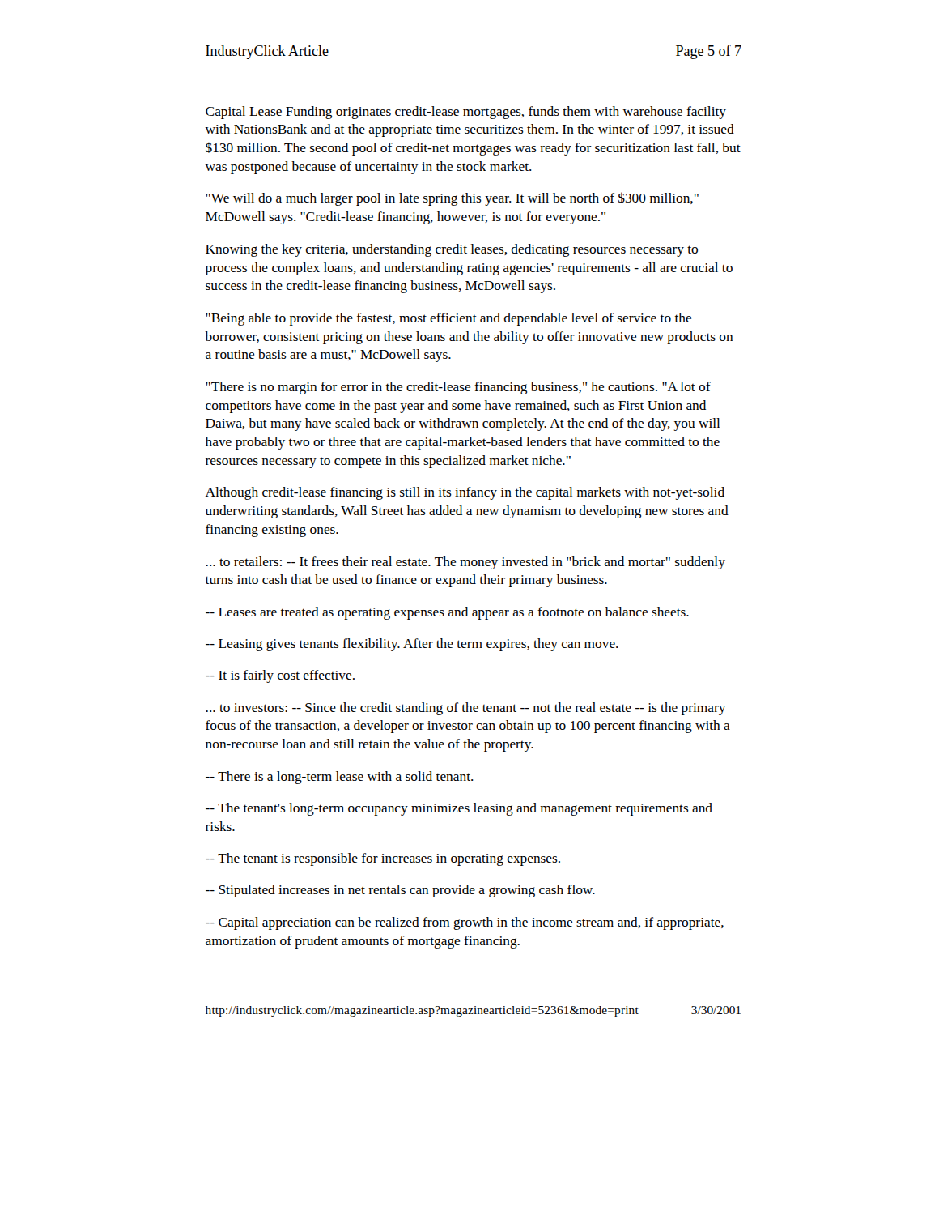IndustryClick Article Page 5 of 7
Capital Lease Funding originates credit-lease mortgages, funds them with warehouse facility with NationsBank and at the appropriate time securitizes them. In the winter of 1997, it issued $130 million. The second pool of credit-net mortgages was ready for securitization last fall, but was postponed because of uncertainty in the stock market.
"We will do a much larger pool in late spring this year. It will be north of $300 million," McDowell says. "Credit-lease financing, however, is not for everyone."
Knowing the key criteria, understanding credit leases, dedicating resources necessary to process the complex loans, and understanding rating agencies' requirements - all are crucial to success in the credit-lease financing business, McDowell says.
"Being able to provide the fastest, most efficient and dependable level of service to the borrower, consistent pricing on these loans and the ability to offer innovative new products on a routine basis are a must," McDowell says.
"There is no margin for error in the credit-lease financing business," he cautions. "A lot of competitors have come in the past year and some have remained, such as First Union and Daiwa, but many have scaled back or withdrawn completely. At the end of the day, you will have probably two or three that are capital-market-based lenders that have committed to the resources necessary to compete in this specialized market niche."
Although credit-lease financing is still in its infancy in the capital markets with not-yet-solid underwriting standards, Wall Street has added a new dynamism to developing new stores and financing existing ones.
... to retailers: -- It frees their real estate. The money invested in "brick and mortar" suddenly turns into cash that be used to finance or expand their primary business.
-- Leases are treated as operating expenses and appear as a footnote on balance sheets.
-- Leasing gives tenants flexibility. After the term expires, they can move.
-- It is fairly cost effective.
... to investors: -- Since the credit standing of the tenant -- not the real estate -- is the primary focus of the transaction, a developer or investor can obtain up to 100 percent financing with a non-recourse loan and still retain the value of the property.
-- There is a long-term lease with a solid tenant.
-- The tenant's long-term occupancy minimizes leasing and management requirements and risks.
-- The tenant is responsible for increases in operating expenses.
-- Stipulated increases in net rentals can provide a growing cash flow.
-- Capital appreciation can be realized from growth in the income stream and, if appropriate, amortization of prudent amounts of mortgage financing.
http://industryclick.com//magazinearticle.asp?magazinearticleid=52361&mode=print 3/30/2001